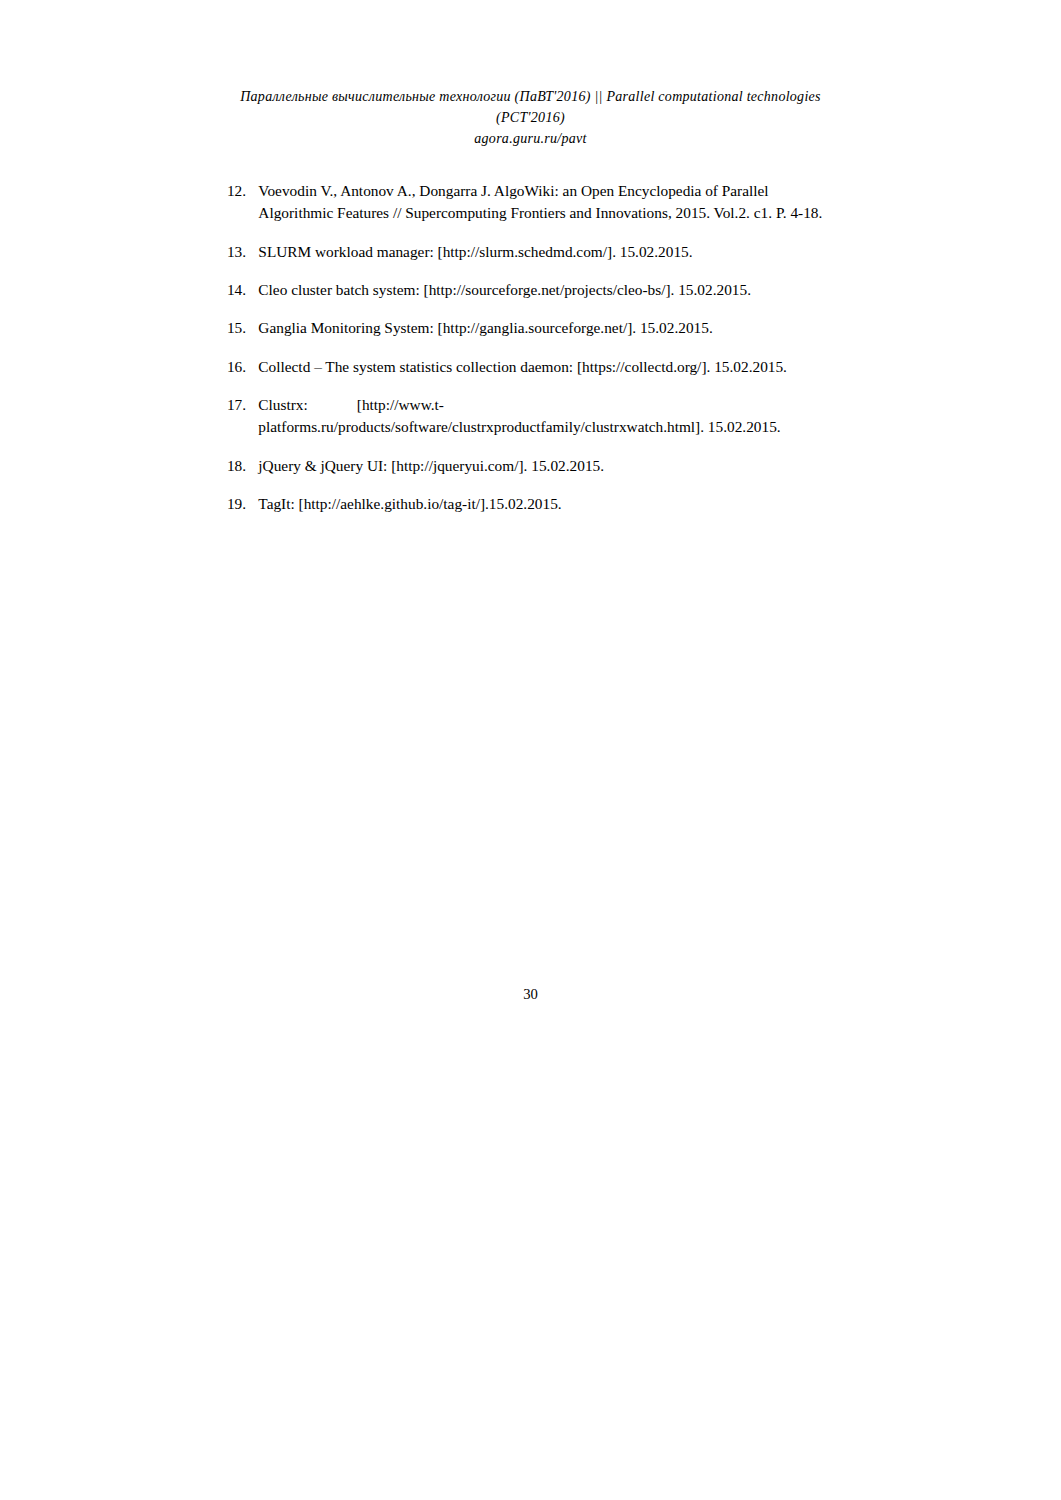Параллельные вычислительные технологии (ПаВТ'2016) || Parallel computational technologies (PCT'2016)
agora.guru.ru/pavt
Voevodin V., Antonov A., Dongarra J. AlgoWiki: an Open Encyclopedia of Parallel Algorithmic Features // Supercomputing Frontiers and Innovations, 2015. Vol.2. c1. P. 4-18.
SLURM workload manager: [http://slurm.schedmd.com/]. 15.02.2015.
Cleo cluster batch system: [http://sourceforge.net/projects/cleo-bs/]. 15.02.2015.
Ganglia Monitoring System: [http://ganglia.sourceforge.net/]. 15.02.2015.
Collectd – The system statistics collection daemon: [https://collectd.org/]. 15.02.2015.
Clustrx: [http://www.t-platforms.ru/products/software/clustrxproductfamily/clustrxwatch.html]. 15.02.2015.
jQuery & jQuery UI: [http://jqueryui.com/]. 15.02.2015.
TagIt: [http://aehlke.github.io/tag-it/].15.02.2015.
30